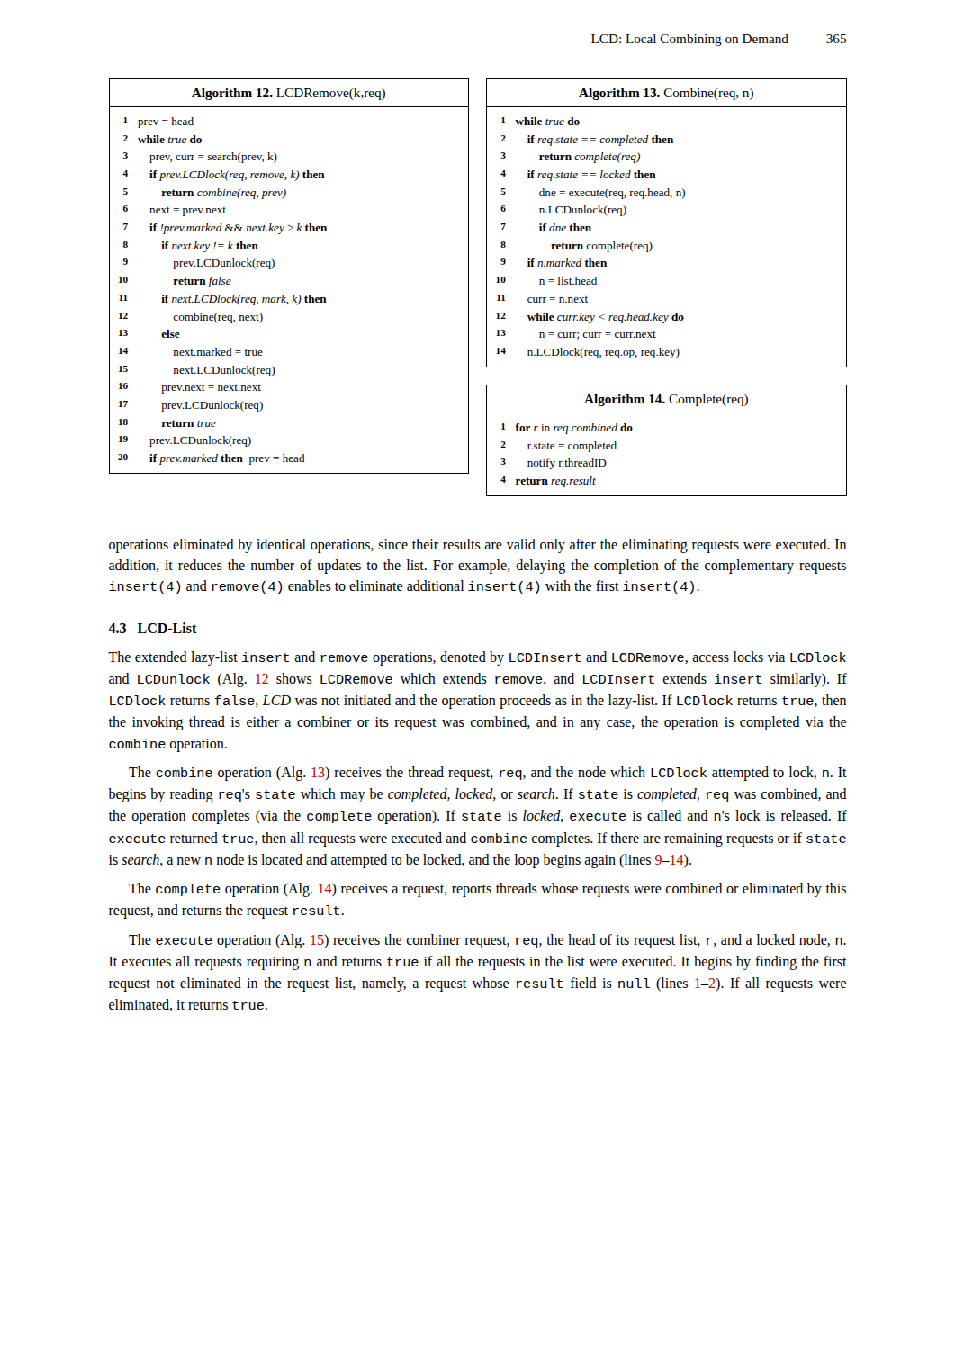LCD: Local Combining on Demand 365
Algorithm 12. LCDRemove(k,req)
prev = head
while true do
prev, curr = search(prev, k)
if prev.LCDlock(req, remove, k) then
return combine(req, prev)
next = prev.next
if !prev.marked && next.key ≥ k then
if next.key != k then
prev.LCDunlock(req)
return false
if next.LCDlock(req, mark, k) then
combine(req, next)
else
next.marked = true
next.LCDunlock(req)
prev.next = next.next
prev.LCDunlock(req)
return true
prev.LCDunlock(req)
if prev.marked then prev = head
Algorithm 13. Combine(req, n)
while true do
if req.state == completed then
return complete(req)
if req.state == locked then
dne = execute(req, req.head, n)
n.LCDunlock(req)
if dne then
return complete(req)
if n.marked then
n = list.head
curr = n.next
while curr.key < req.head.key do
n = curr; curr = curr.next
n.LCDlock(req, req.op, req.key)
Algorithm 14. Complete(req)
for r in req.combined do
r.state = completed
notify r.threadID
return req.result
operations eliminated by identical operations, since their results are valid only after the eliminating requests were executed. In addition, it reduces the number of updates to the list. For example, delaying the completion of the complementary requests insert(4) and remove(4) enables to eliminate additional insert(4) with the first insert(4).
4.3 LCD-List
The extended lazy-list insert and remove operations, denoted by LCDInsert and LCDRemove, access locks via LCDlock and LCDunlock (Alg. 12 shows LCDRemove which extends remove, and LCDInsert extends insert similarly). If LCDlock returns false, LCD was not initiated and the operation proceeds as in the lazy-list. If LCDlock returns true, then the invoking thread is either a combiner or its request was combined, and in any case, the operation is completed via the combine operation.
The combine operation (Alg. 13) receives the thread request, req, and the node which LCDlock attempted to lock, n. It begins by reading req's state which may be completed, locked, or search. If state is completed, req was combined, and the operation completes (via the complete operation). If state is locked, execute is called and n's lock is released. If execute returned true, then all requests were executed and combine completes. If there are remaining requests or if state is search, a new n node is located and attempted to be locked, and the loop begins again (lines 9–14).
The complete operation (Alg. 14) receives a request, reports threads whose requests were combined or eliminated by this request, and returns the request result.
The execute operation (Alg. 15) receives the combiner request, req, the head of its request list, r, and a locked node, n. It executes all requests requiring n and returns true if all the requests in the list were executed. It begins by finding the first request not eliminated in the request list, namely, a request whose result field is null (lines 1–2). If all requests were eliminated, it returns true.